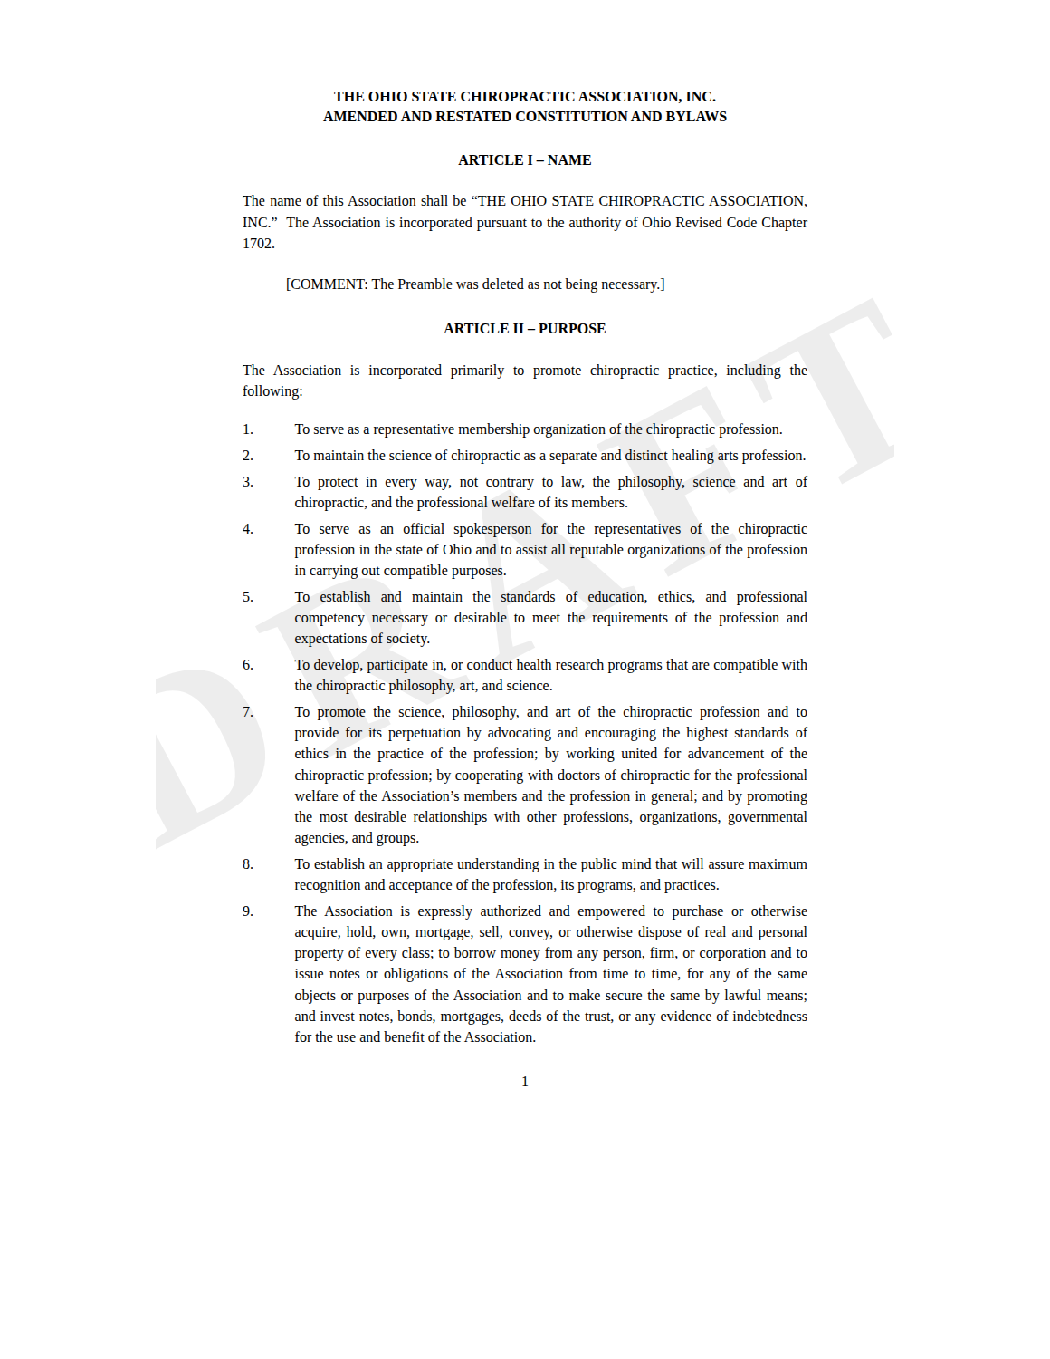DRAFT
The Ohio State Chiropractic Association, Inc.
Amended and Restated Constitution and Bylaws
Article I – Name
The name of this Association shall be “THE OHIO STATE CHIROPRACTIC ASSOCIATION, INC.” The Association is incorporated pursuant to the authority of Ohio Revised Code Chapter 1702.
[COMMENT: The Preamble was deleted as not being necessary.]
Article II – Purpose
The Association is incorporated primarily to promote chiropractic practice, including the following:
To serve as a representative membership organization of the chiropractic profession.
To maintain the science of chiropractic as a separate and distinct healing arts profession.
To protect in every way, not contrary to law, the philosophy, science and art of chiropractic, and the professional welfare of its members.
To serve as an official spokesperson for the representatives of the chiropractic profession in the state of Ohio and to assist all reputable organizations of the profession in carrying out compatible purposes.
To establish and maintain the standards of education, ethics, and professional competency necessary or desirable to meet the requirements of the profession and expectations of society.
To develop, participate in, or conduct health research programs that are compatible with the chiropractic philosophy, art, and science.
To promote the science, philosophy, and art of the chiropractic profession and to provide for its perpetuation by advocating and encouraging the highest standards of ethics in the practice of the profession; by working united for advancement of the chiropractic profession; by cooperating with doctors of chiropractic for the professional welfare of the Association’s members and the profession in general; and by promoting the most desirable relationships with other professions, organizations, governmental agencies, and groups.
To establish an appropriate understanding in the public mind that will assure maximum recognition and acceptance of the profession, its programs, and practices.
The Association is expressly authorized and empowered to purchase or otherwise acquire, hold, own, mortgage, sell, convey, or otherwise dispose of real and personal property of every class; to borrow money from any person, firm, or corporation and to issue notes or obligations of the Association from time to time, for any of the same objects or purposes of the Association and to make secure the same by lawful means; and invest notes, bonds, mortgages, deeds of the trust, or any evidence of indebtedness for the use and benefit of the Association.
1